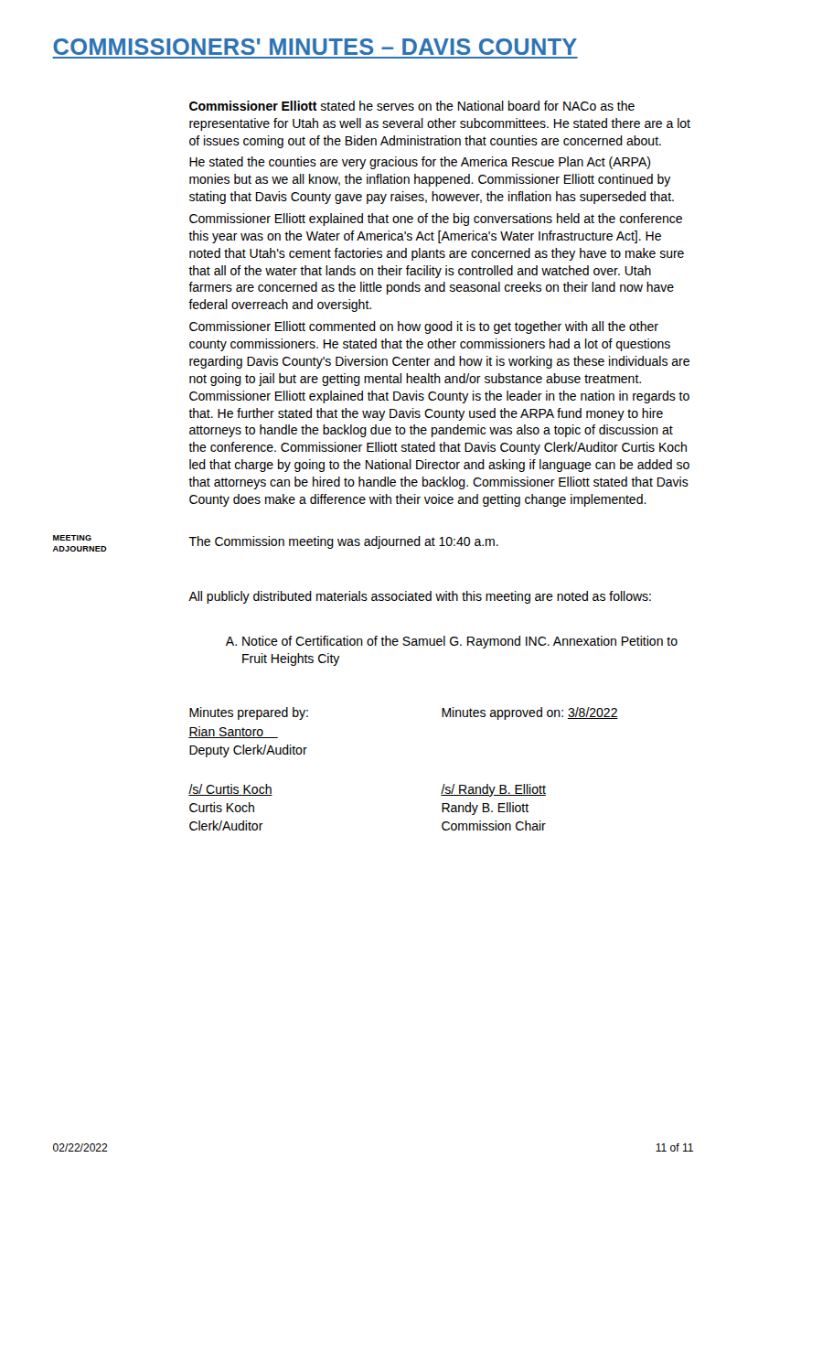COMMISSIONERS' MINUTES – DAVIS COUNTY
Commissioner Elliott stated he serves on the National board for NACo as the representative for Utah as well as several other subcommittees. He stated there are a lot of issues coming out of the Biden Administration that counties are concerned about.
He stated the counties are very gracious for the America Rescue Plan Act (ARPA) monies but as we all know, the inflation happened. Commissioner Elliott continued by stating that Davis County gave pay raises, however, the inflation has superseded that.
Commissioner Elliott explained that one of the big conversations held at the conference this year was on the Water of America's Act [America's Water Infrastructure Act]. He noted that Utah's cement factories and plants are concerned as they have to make sure that all of the water that lands on their facility is controlled and watched over. Utah farmers are concerned as the little ponds and seasonal creeks on their land now have federal overreach and oversight.
Commissioner Elliott commented on how good it is to get together with all the other county commissioners. He stated that the other commissioners had a lot of questions regarding Davis County's Diversion Center and how it is working as these individuals are not going to jail but are getting mental health and/or substance abuse treatment. Commissioner Elliott explained that Davis County is the leader in the nation in regards to that. He further stated that the way Davis County used the ARPA fund money to hire attorneys to handle the backlog due to the pandemic was also a topic of discussion at the conference. Commissioner Elliott stated that Davis County Clerk/Auditor Curtis Koch led that charge by going to the National Director and asking if language can be added so that attorneys can be hired to handle the backlog. Commissioner Elliott stated that Davis County does make a difference with their voice and getting change implemented.
Meeting
Adjourned
The Commission meeting was adjourned at 10:40 a.m.
All publicly distributed materials associated with this meeting are noted as follows:
Notice of Certification of the Samuel G. Raymond INC. Annexation Petition to Fruit Heights City
| Minutes prepared by: Rian Santoro Deputy Clerk/Auditor | Minutes approved on: 3/8/2022 |
| /s/ Curtis Koch Curtis Koch Clerk/Auditor | /s/ Randy B. Elliott Randy B. Elliott Commission Chair |
02/22/2022
11 of 11